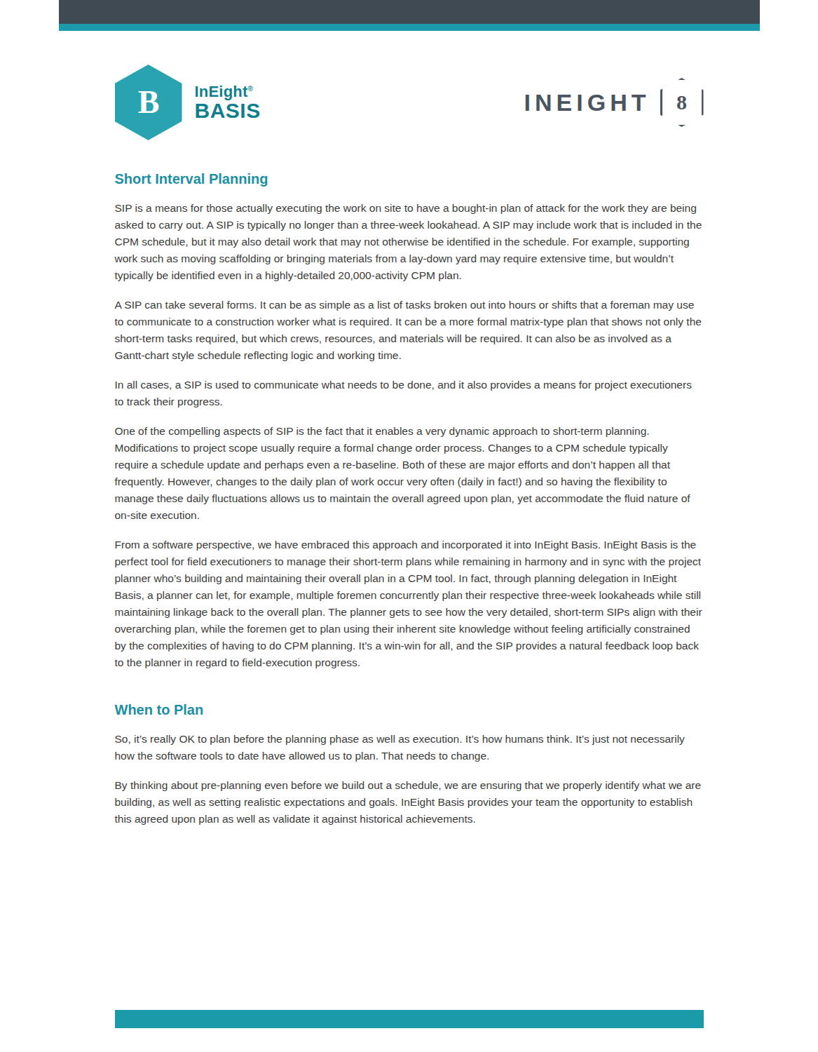B
InEight®
BASIS
INEIGHT 8
Short Interval Planning
SIP is a means for those actually executing the work on site to have a bought-in plan of attack for the work they are being asked to carry out. A SIP is typically no longer than a three-week lookahead. A SIP may include work that is included in the CPM schedule, but it may also detail work that may not otherwise be identified in the schedule. For example, supporting work such as moving scaffolding or bringing materials from a lay-down yard may require extensive time, but wouldn’t typically be identified even in a highly-detailed 20,000-activity CPM plan.
A SIP can take several forms. It can be as simple as a list of tasks broken out into hours or shifts that a foreman may use to communicate to a construction worker what is required. It can be a more formal matrix-type plan that shows not only the short-term tasks required, but which crews, resources, and materials will be required. It can also be as involved as a Gantt-chart style schedule reflecting logic and working time.
In all cases, a SIP is used to communicate what needs to be done, and it also provides a means for project executioners to track their progress.
One of the compelling aspects of SIP is the fact that it enables a very dynamic approach to short-term planning. Modifications to project scope usually require a formal change order process. Changes to a CPM schedule typically require a schedule update and perhaps even a re-baseline. Both of these are major efforts and don’t happen all that frequently. However, changes to the daily plan of work occur very often (daily in fact!) and so having the flexibility to manage these daily fluctuations allows us to maintain the overall agreed upon plan, yet accommodate the fluid nature of on-site execution.
From a software perspective, we have embraced this approach and incorporated it into InEight Basis. InEight Basis is the perfect tool for field executioners to manage their short-term plans while remaining in harmony and in sync with the project planner who’s building and maintaining their overall plan in a CPM tool. In fact, through planning delegation in InEight Basis, a planner can let, for example, multiple foremen concurrently plan their respective three-week lookaheads while still maintaining linkage back to the overall plan. The planner gets to see how the very detailed, short-term SIPs align with their overarching plan, while the foremen get to plan using their inherent site knowledge without feeling artificially constrained by the complexities of having to do CPM planning. It’s a win-win for all, and the SIP provides a natural feedback loop back to the planner in regard to field-execution progress.
When to Plan
So, it’s really OK to plan before the planning phase as well as execution. It’s how humans think. It’s just not necessarily how the software tools to date have allowed us to plan. That needs to change.
By thinking about pre-planning even before we build out a schedule, we are ensuring that we properly identify what we are building, as well as setting realistic expectations and goals. InEight Basis provides your team the opportunity to establish this agreed upon plan as well as validate it against historical achievements.